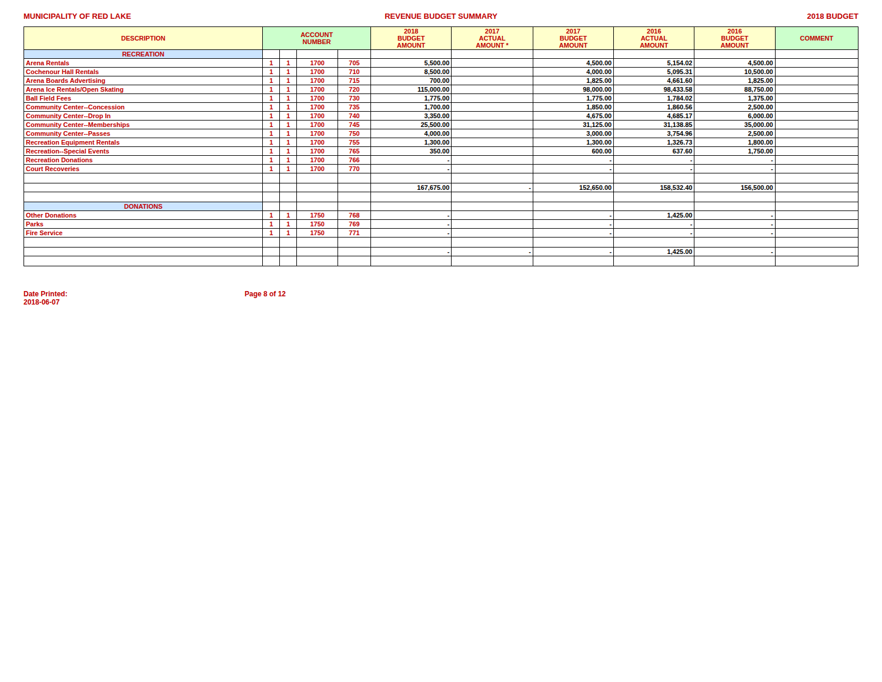MUNICIPALITY OF RED LAKE
REVENUE BUDGET SUMMARY
2018 BUDGET
| DESCRIPTION | ACCOUNT NUMBER | 2018 BUDGET AMOUNT | 2017 ACTUAL AMOUNT * | 2017 BUDGET AMOUNT | 2016 ACTUAL AMOUNT | 2016 BUDGET AMOUNT | COMMENT |
| --- | --- | --- | --- | --- | --- | --- | --- |
| RECREATION | | | | | | | | | | |
| Arena Rentals | 1 | 1 | 1700 | 705 | 5,500.00 | | 4,500.00 | 5,154.02 | 4,500.00 | |
| Cochenour Hall Rentals | 1 | 1 | 1700 | 710 | 8,500.00 | | 4,000.00 | 5,095.31 | 10,500.00 | |
| Arena Boards Advertising | 1 | 1 | 1700 | 715 | 700.00 | | 1,825.00 | 4,661.60 | 1,825.00 | |
| Arena Ice Rentals/Open Skating | 1 | 1 | 1700 | 720 | 115,000.00 | | 98,000.00 | 98,433.58 | 88,750.00 | |
| Ball Field Fees | 1 | 1 | 1700 | 730 | 1,775.00 | | 1,775.00 | 1,784.02 | 1,375.00 | |
| Community Center--Concession | 1 | 1 | 1700 | 735 | 1,700.00 | | 1,850.00 | 1,860.56 | 2,500.00 | |
| Community Center--Drop In | 1 | 1 | 1700 | 740 | 3,350.00 | | 4,675.00 | 4,685.17 | 6,000.00 | |
| Community Center--Memberships | 1 | 1 | 1700 | 745 | 25,500.00 | | 31,125.00 | 31,138.85 | 35,000.00 | |
| Community Center--Passes | 1 | 1 | 1700 | 750 | 4,000.00 | | 3,000.00 | 3,754.96 | 2,500.00 | |
| Recreation Equipment Rentals | 1 | 1 | 1700 | 755 | 1,300.00 | | 1,300.00 | 1,326.73 | 1,800.00 | |
| Recreation--Special Events | 1 | 1 | 1700 | 765 | 350.00 | | 600.00 | 637.60 | 1,750.00 | |
| Recreation Donations | 1 | 1 | 1700 | 766 | - | | - | - | - | |
| Court Recoveries | 1 | 1 | 1700 | 770 | - | | - | - | - | |
| | | | | | 167,675.00 | - | 152,650.00 | 158,532.40 | 156,500.00 | |
| DONATIONS | | | | | | | | | | |
| Other Donations | 1 | 1 | 1750 | 768 | - | | - | 1,425.00 | - | |
| Parks | 1 | 1 | 1750 | 769 | - | | - | - | - | |
| Fire Service | 1 | 1 | 1750 | 771 | - | | - | - | - | |
| | | | | | - | - | - | 1,425.00 | - | |
Date Printed:
2018-06-07
Page 8 of 12